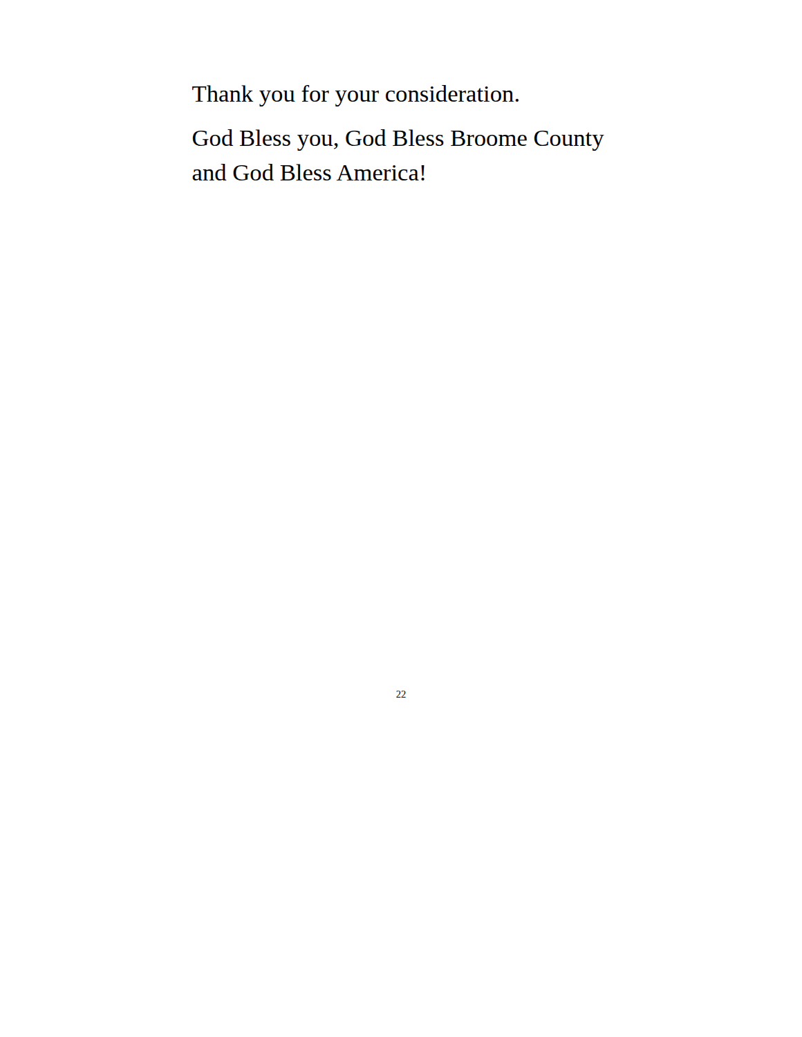Thank you for your consideration.
God Bless you, God Bless Broome County and God Bless America!
22